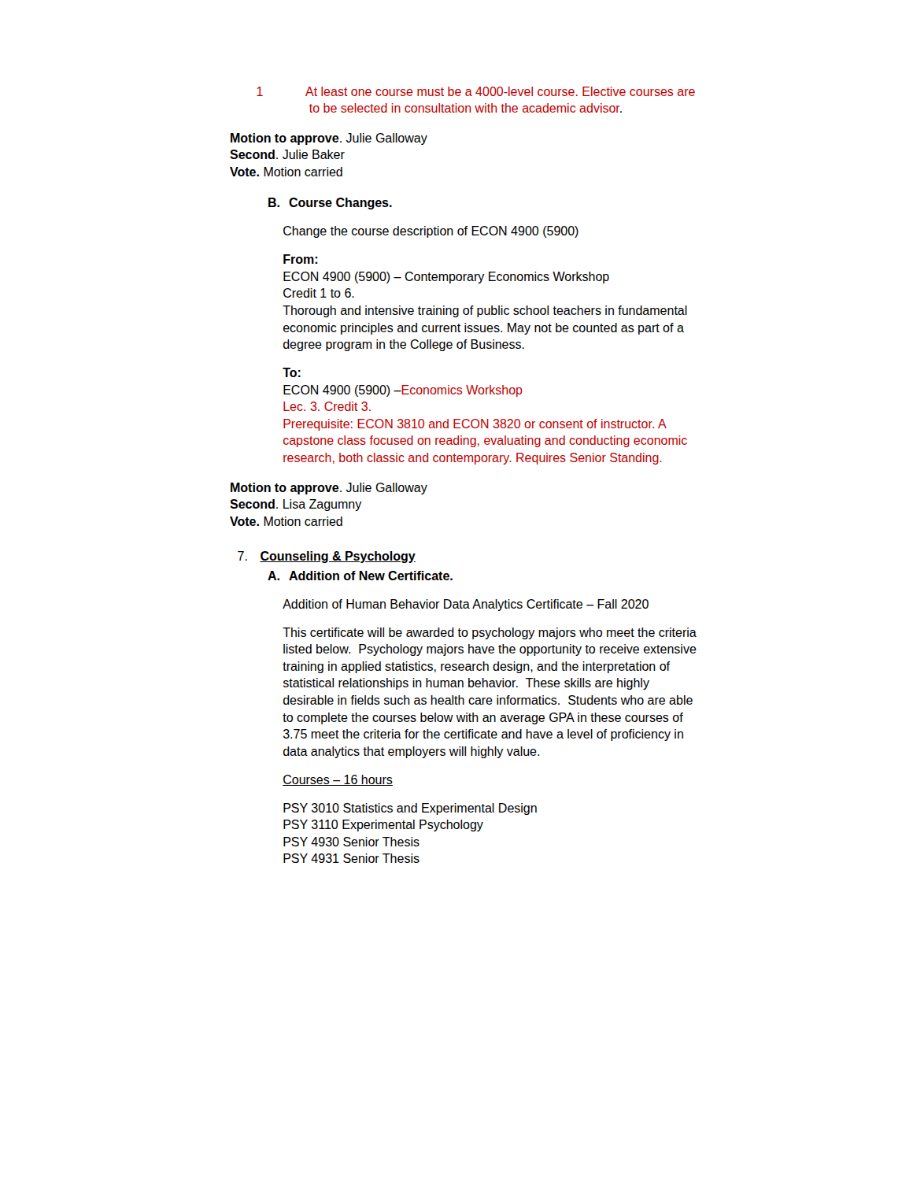1 At least one course must be a 4000-level course. Elective courses are to be selected in consultation with the academic advisor.
Motion to approve. Julie Galloway
Second. Julie Baker
Vote. Motion carried
B. Course Changes.
Change the course description of ECON 4900 (5900)
From:
ECON 4900 (5900) – Contemporary Economics Workshop
Credit 1 to 6.
Thorough and intensive training of public school teachers in fundamental economic principles and current issues. May not be counted as part of a degree program in the College of Business.
To:
ECON 4900 (5900) –Economics Workshop
Lec. 3. Credit 3.
Prerequisite: ECON 3810 and ECON 3820 or consent of instructor. A capstone class focused on reading, evaluating and conducting economic research, both classic and contemporary. Requires Senior Standing.
Motion to approve. Julie Galloway
Second. Lisa Zagumny
Vote. Motion carried
7. Counseling & Psychology
A. Addition of New Certificate.
Addition of Human Behavior Data Analytics Certificate – Fall 2020
This certificate will be awarded to psychology majors who meet the criteria listed below. Psychology majors have the opportunity to receive extensive training in applied statistics, research design, and the interpretation of statistical relationships in human behavior. These skills are highly desirable in fields such as health care informatics. Students who are able to complete the courses below with an average GPA in these courses of 3.75 meet the criteria for the certificate and have a level of proficiency in data analytics that employers will highly value.
Courses – 16 hours
PSY 3010 Statistics and Experimental Design
PSY 3110 Experimental Psychology
PSY 4930 Senior Thesis
PSY 4931 Senior Thesis